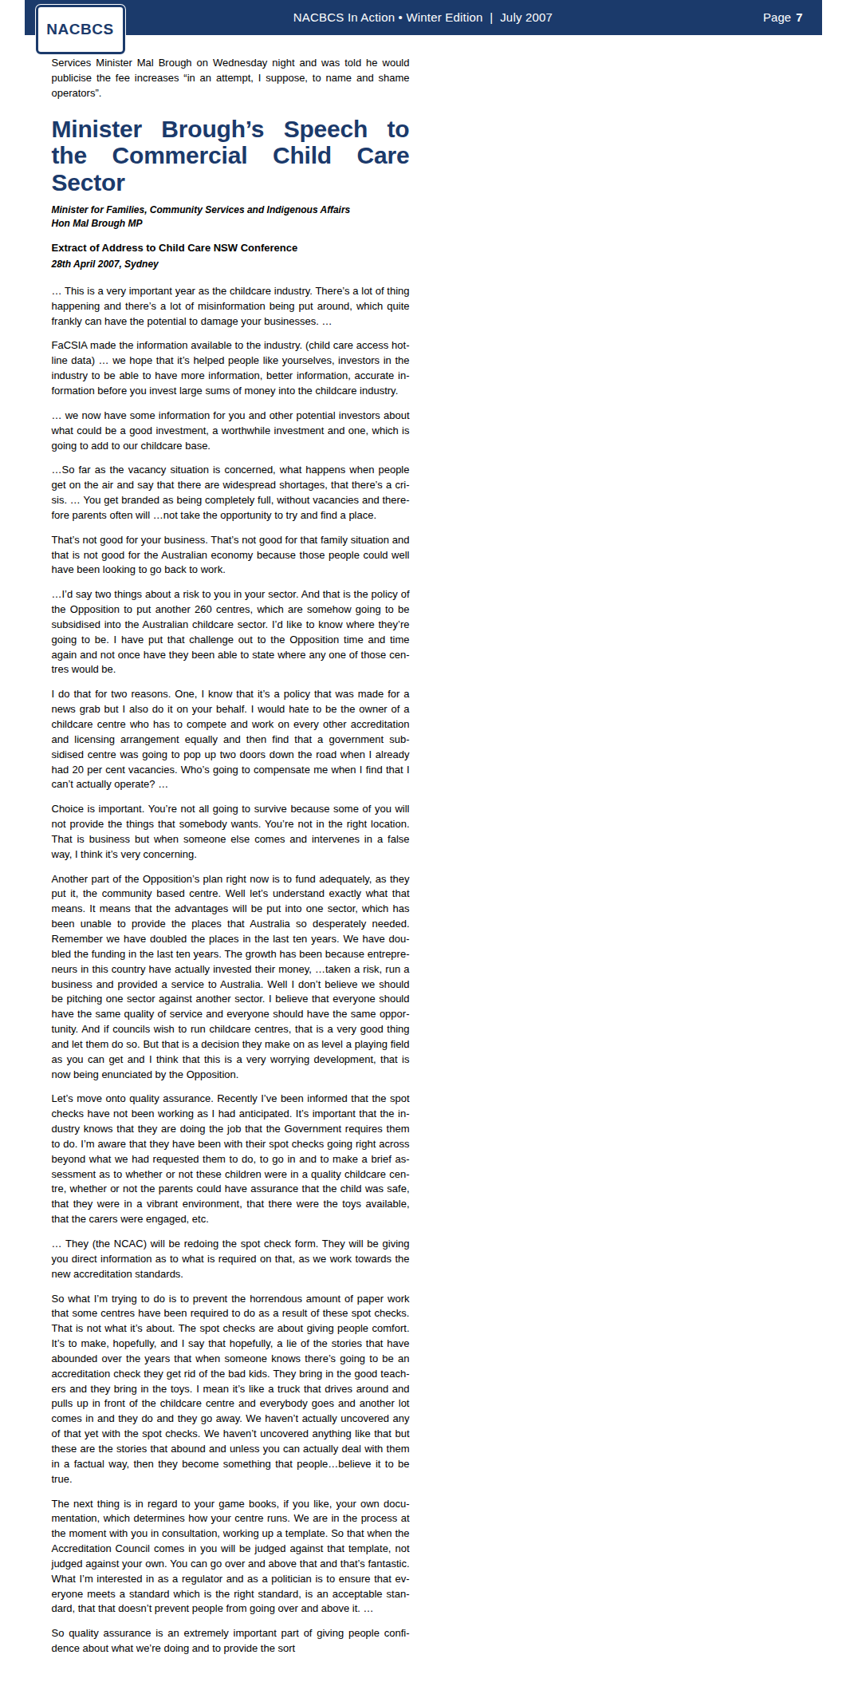NACBCS
NACBCS In Action • Winter Edition | July 2007
Page7
Services Minister Mal Brough on Wednesday night and was told he would publicise the fee increases “in an attempt, I suppose, to name and shame operators”.
Minister Brough’s Speech to the Commercial Child Care Sector
Minister for Families, Community Services and Indigenous Affairs
Hon Mal Brough MP
Extract of Address to Child Care NSW Conference
28th April 2007, Sydney
… This is a very important year as the childcare industry. There’s a lot of thing happening and there’s a lot of misinformation being put around, which quite frankly can have the potential to damage your businesses. …
FaCSIA made the information available to the industry. (child care access hotline data) … we hope that it’s helped people like yourselves, investors in the industry to be able to have more information, better information, accurate information before you invest large sums of money into the childcare industry.
… we now have some information for you and other potential investors about what could be a good investment, a worthwhile investment and one, which is going to add to our childcare base.
…So far as the vacancy situation is concerned, what happens when people get on the air and say that there are widespread shortages, that there’s a crisis. … You get branded as being completely full, without vacancies and therefore parents often will …not take the opportunity to try and find a place.
That’s not good for your business. That’s not good for that family situation and that is not good for the Australian economy because those people could well have been looking to go back to work.
…I’d say two things about a risk to you in your sector. And that is the policy of the Opposition to put another 260 centres, which are somehow going to be subsidised into the Australian childcare sector. I’d like to know where they’re going to be. I have put that challenge out to the Opposition time and time again and not once have they been able to state where any one of those centres would be.
I do that for two reasons. One, I know that it’s a policy that was made for a news grab but I also do it on your behalf. I would hate to be the owner of a childcare centre who has to compete and work on every other accreditation and licensing arrangement equally and then find that a government subsidised centre was going to pop up two doors down the road when I already had 20 per cent vacancies. Who’s going to compensate me when I find that I can’t actually operate? …
Choice is important. You’re not all going to survive because some of you will not provide the things that somebody wants. You’re not in the right location. That is business but when someone else comes and intervenes in a false way, I think it’s very concerning.
Another part of the Opposition’s plan right now is to fund adequately, as they put it, the community based centre. Well let’s understand exactly what that means. It means that the advantages will be put into one sector, which has been unable to provide the places that Australia so desperately needed. Remember we have doubled the places in the last ten years. We have doubled the funding in the last ten years. The growth has been because entrepreneurs in this country have actually invested their money, …taken a risk, run a business and provided a service to Australia. Well I don’t believe we should be pitching one sector against another sector. I believe that everyone should have the same quality of service and everyone should have the same opportunity. And if councils wish to run childcare centres, that is a very good thing and let them do so. But that is a decision they make on as level a playing field as you can get and I think that this is a very worrying development, that is now being enunciated by the Opposition.
Let’s move onto quality assurance. Recently I’ve been informed that the spot checks have not been working as I had anticipated. It’s important that the industry knows that they are doing the job that the Government requires them to do. I’m aware that they have been with their spot checks going right across beyond what we had requested them to do, to go in and to make a brief assessment as to whether or not these children were in a quality childcare centre, whether or not the parents could have assurance that the child was safe, that they were in a vibrant environment, that there were the toys available, that the carers were engaged, etc.
… They (the NCAC) will be redoing the spot check form. They will be giving you direct information as to what is required on that, as we work towards the new accreditation standards.
So what I’m trying to do is to prevent the horrendous amount of paper work that some centres have been required to do as a result of these spot checks. That is not what it’s about. The spot checks are about giving people comfort. It’s to make, hopefully, and I say that hopefully, a lie of the stories that have abounded over the years that when someone knows there’s going to be an accreditation check they get rid of the bad kids. They bring in the good teachers and they bring in the toys. I mean it’s like a truck that drives around and pulls up in front of the childcare centre and everybody goes and another lot comes in and they do and they go away. We haven’t actually uncovered any of that yet with the spot checks. We haven’t uncovered anything like that but these are the stories that abound and unless you can actually deal with them in a factual way, then they become something that people…believe it to be true.
The next thing is in regard to your game books, if you like, your own documentation, which determines how your centre runs. We are in the process at the moment with you in consultation, working up a template. So that when the Accreditation Council comes in you will be judged against that template, not judged against your own. You can go over and above that and that’s fantastic. What I’m interested in as a regulator and as a politician is to ensure that everyone meets a standard which is the right standard, is an acceptable standard, that that doesn’t prevent people from going over and above it. …
So quality assurance is an extremely important part of giving people confidence about what we’re doing and to provide the sort